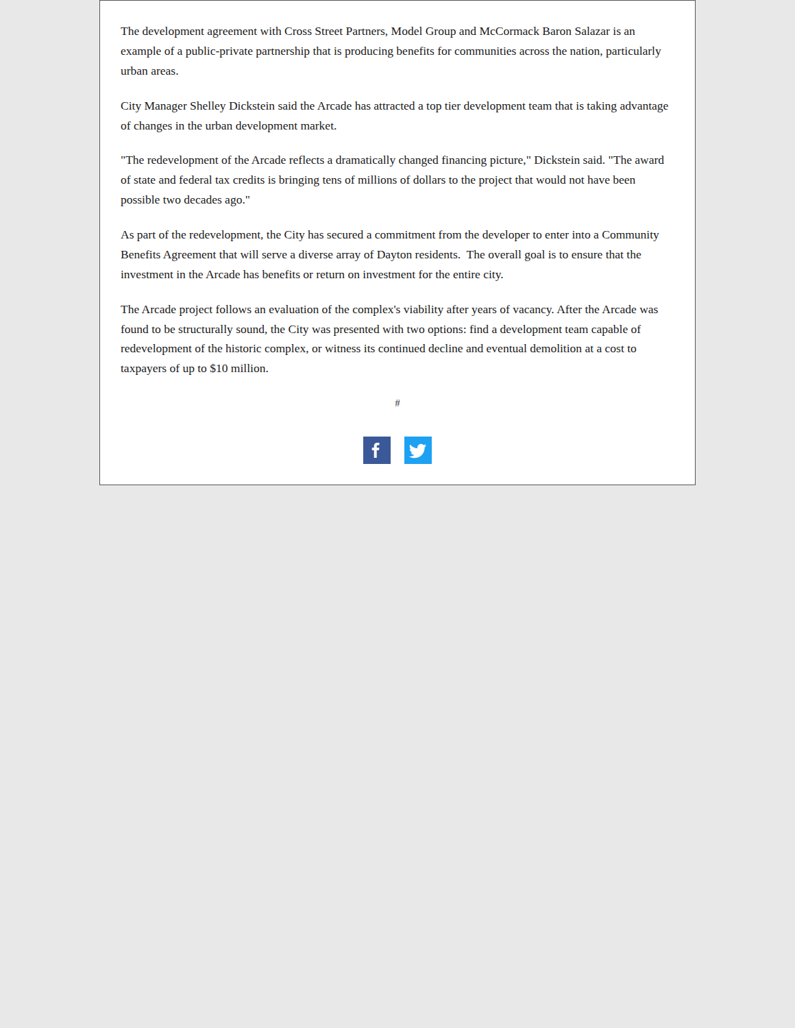The development agreement with Cross Street Partners, Model Group and McCormack Baron Salazar is an example of a public-private partnership that is producing benefits for communities across the nation, particularly urban areas.
City Manager Shelley Dickstein said the Arcade has attracted a top tier development team that is taking advantage of changes in the urban development market.
"The redevelopment of the Arcade reflects a dramatically changed financing picture," Dickstein said. "The award of state and federal tax credits is bringing tens of millions of dollars to the project that would not have been possible two decades ago."
As part of the redevelopment, the City has secured a commitment from the developer to enter into a Community Benefits Agreement that will serve a diverse array of Dayton residents. The overall goal is to ensure that the investment in the Arcade has benefits or return on investment for the entire city.
The Arcade project follows an evaluation of the complex's viability after years of vacancy. After the Arcade was found to be structurally sound, the City was presented with two options: find a development team capable of redevelopment of the historic complex, or witness its continued decline and eventual demolition at a cost to taxpayers of up to $10 million.
#